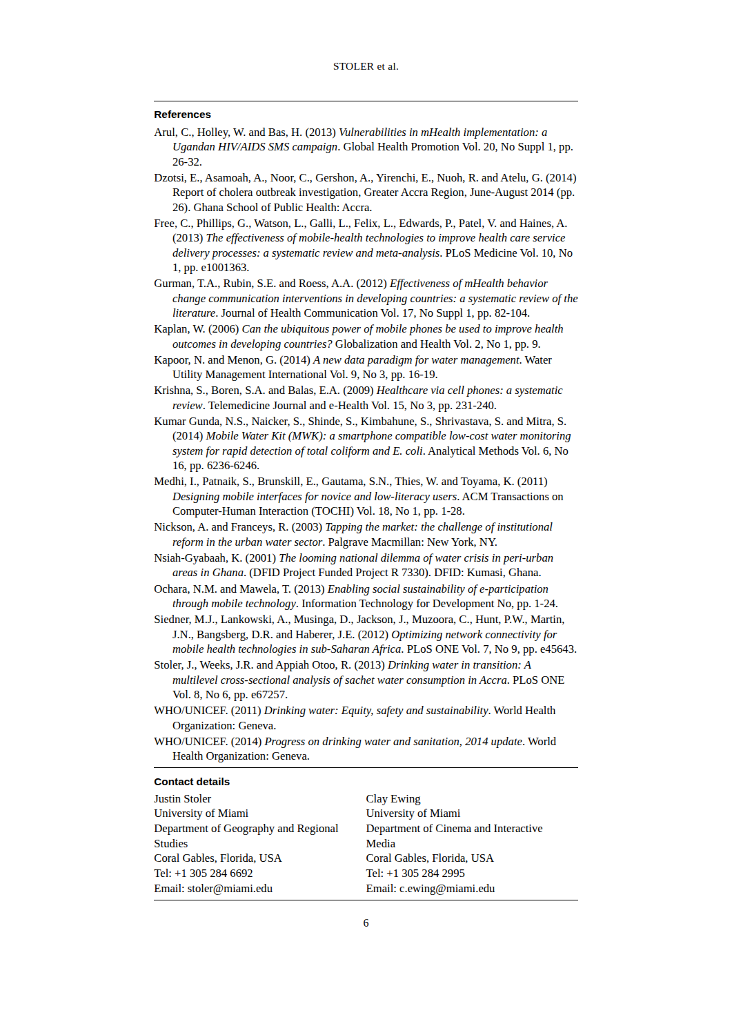STOLER et al.
References
Arul, C., Holley, W. and Bas, H. (2013) Vulnerabilities in mHealth implementation: a Ugandan HIV/AIDS SMS campaign. Global Health Promotion Vol. 20, No Suppl 1, pp. 26-32.
Dzotsi, E., Asamoah, A., Noor, C., Gershon, A., Yirenchi, E., Nuoh, R. and Atelu, G. (2014) Report of cholera outbreak investigation, Greater Accra Region, June-August 2014 (pp. 26). Ghana School of Public Health: Accra.
Free, C., Phillips, G., Watson, L., Galli, L., Felix, L., Edwards, P., Patel, V. and Haines, A. (2013) The effectiveness of mobile-health technologies to improve health care service delivery processes: a systematic review and meta-analysis. PLoS Medicine Vol. 10, No 1, pp. e1001363.
Gurman, T.A., Rubin, S.E. and Roess, A.A. (2012) Effectiveness of mHealth behavior change communication interventions in developing countries: a systematic review of the literature. Journal of Health Communication Vol. 17, No Suppl 1, pp. 82-104.
Kaplan, W. (2006) Can the ubiquitous power of mobile phones be used to improve health outcomes in developing countries? Globalization and Health Vol. 2, No 1, pp. 9.
Kapoor, N. and Menon, G. (2014) A new data paradigm for water management. Water Utility Management International Vol. 9, No 3, pp. 16-19.
Krishna, S., Boren, S.A. and Balas, E.A. (2009) Healthcare via cell phones: a systematic review. Telemedicine Journal and e-Health Vol. 15, No 3, pp. 231-240.
Kumar Gunda, N.S., Naicker, S., Shinde, S., Kimbahune, S., Shrivastava, S. and Mitra, S. (2014) Mobile Water Kit (MWK): a smartphone compatible low-cost water monitoring system for rapid detection of total coliform and E. coli. Analytical Methods Vol. 6, No 16, pp. 6236-6246.
Medhi, I., Patnaik, S., Brunskill, E., Gautama, S.N., Thies, W. and Toyama, K. (2011) Designing mobile interfaces for novice and low-literacy users. ACM Transactions on Computer-Human Interaction (TOCHI) Vol. 18, No 1, pp. 1-28.
Nickson, A. and Franceys, R. (2003) Tapping the market: the challenge of institutional reform in the urban water sector. Palgrave Macmillan: New York, NY.
Nsiah-Gyabaah, K. (2001) The looming national dilemma of water crisis in peri-urban areas in Ghana. (DFID Project Funded Project R 7330). DFID: Kumasi, Ghana.
Ochara, N.M. and Mawela, T. (2013) Enabling social sustainability of e-participation through mobile technology. Information Technology for Development No, pp. 1-24.
Siedner, M.J., Lankowski, A., Musinga, D., Jackson, J., Muzoora, C., Hunt, P.W., Martin, J.N., Bangsberg, D.R. and Haberer, J.E. (2012) Optimizing network connectivity for mobile health technologies in sub-Saharan Africa. PLoS ONE Vol. 7, No 9, pp. e45643.
Stoler, J., Weeks, J.R. and Appiah Otoo, R. (2013) Drinking water in transition: A multilevel cross-sectional analysis of sachet water consumption in Accra. PLoS ONE Vol. 8, No 6, pp. e67257.
WHO/UNICEF. (2011) Drinking water: Equity, safety and sustainability. World Health Organization: Geneva.
WHO/UNICEF. (2014) Progress on drinking water and sanitation, 2014 update. World Health Organization: Geneva.
Contact details
| Justin Stoler University of Miami Department of Geography and Regional Studies Coral Gables, Florida, USA Tel: +1 305 284 6692 Email: stoler@miami.edu | Clay Ewing University of Miami Department of Cinema and Interactive Media Coral Gables, Florida, USA Tel: +1 305 284 2995 Email: c.ewing@miami.edu |
6